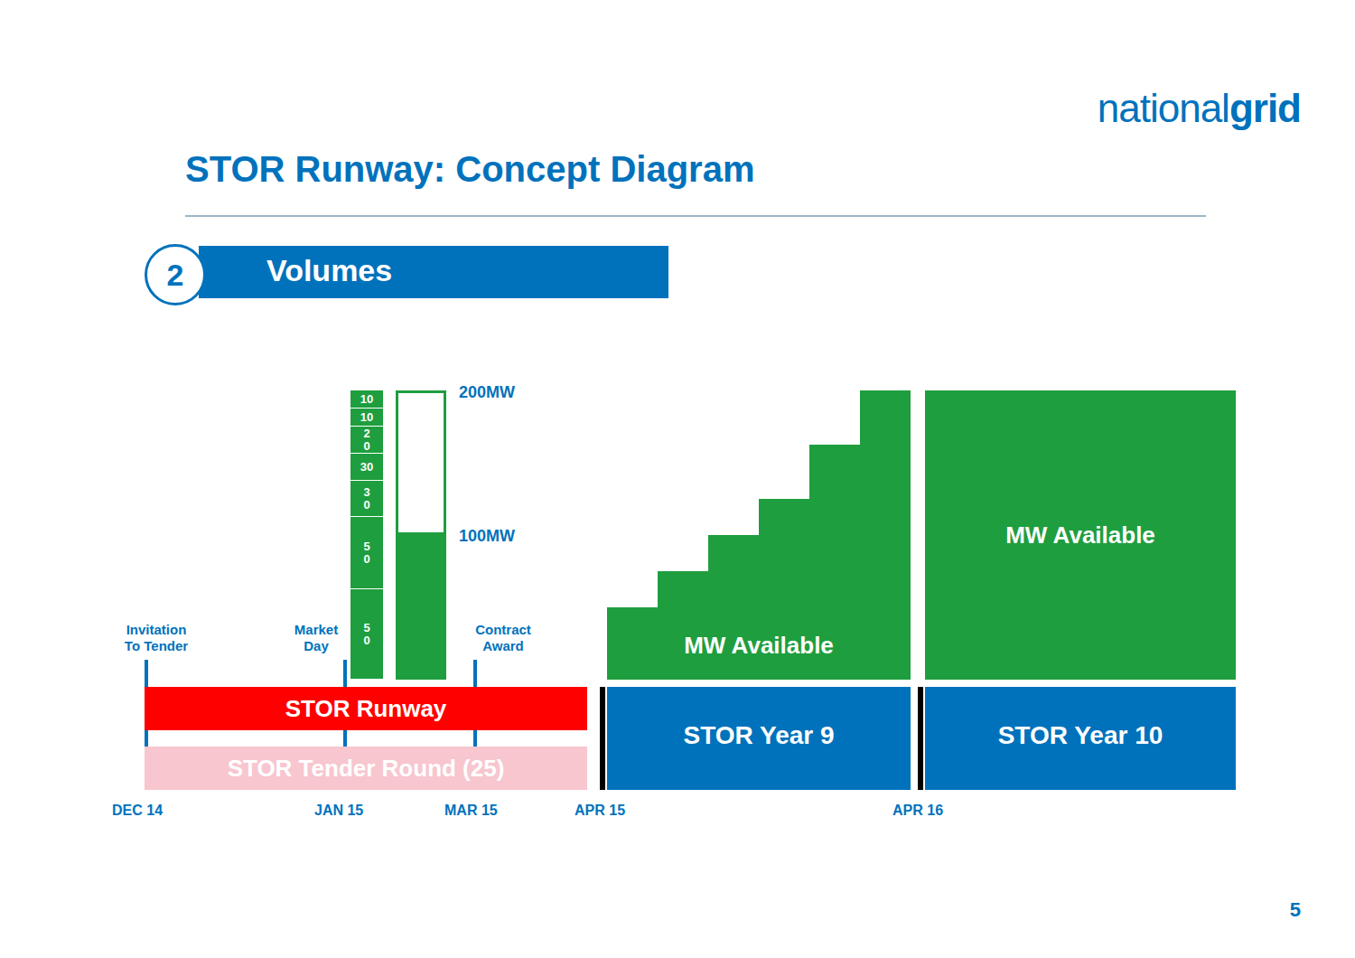nationalgrid
STOR Runway: Concept Diagram
Volumes
2
10
10
2
0
30
3
0
5
0
5
0
200MW
100MW
Invitation
To Tender
Market
Day
Contract
Award
STOR Runway
STOR Tender Round (25)
MW Available
STOR Year 9
MW Available
STOR Year 10
DEC 14
JAN 15
MAR 15
APR 15
APR 16
5